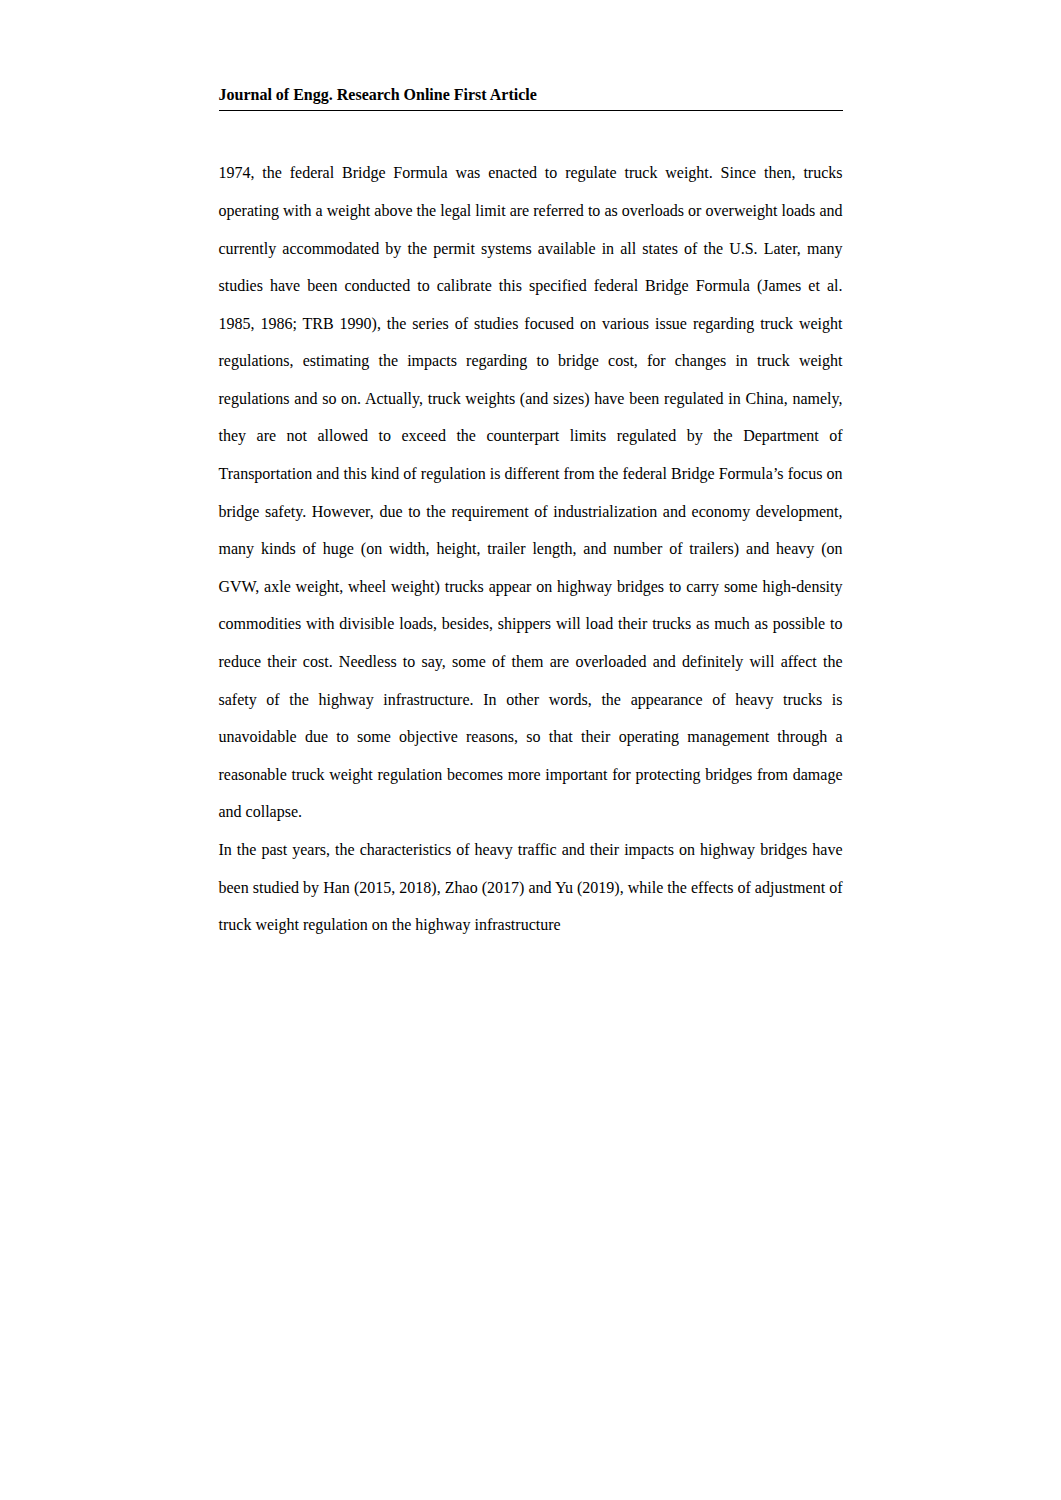Journal of Engg. Research Online First Article
1974, the federal Bridge Formula was enacted to regulate truck weight. Since then, trucks operating with a weight above the legal limit are referred to as overloads or overweight loads and currently accommodated by the permit systems available in all states of the U.S. Later, many studies have been conducted to calibrate this specified federal Bridge Formula (James et al. 1985, 1986; TRB 1990), the series of studies focused on various issue regarding truck weight regulations, estimating the impacts regarding to bridge cost, for changes in truck weight regulations and so on. Actually, truck weights (and sizes) have been regulated in China, namely, they are not allowed to exceed the counterpart limits regulated by the Department of Transportation and this kind of regulation is different from the federal Bridge Formula’s focus on bridge safety. However, due to the requirement of industrialization and economy development, many kinds of huge (on width, height, trailer length, and number of trailers) and heavy (on GVW, axle weight, wheel weight) trucks appear on highway bridges to carry some high-density commodities with divisible loads, besides, shippers will load their trucks as much as possible to reduce their cost. Needless to say, some of them are overloaded and definitely will affect the safety of the highway infrastructure. In other words, the appearance of heavy trucks is unavoidable due to some objective reasons, so that their operating management through a reasonable truck weight regulation becomes more important for protecting bridges from damage and collapse.
In the past years, the characteristics of heavy traffic and their impacts on highway bridges have been studied by Han (2015, 2018), Zhao (2017) and Yu (2019), while the effects of adjustment of truck weight regulation on the highway infrastructure